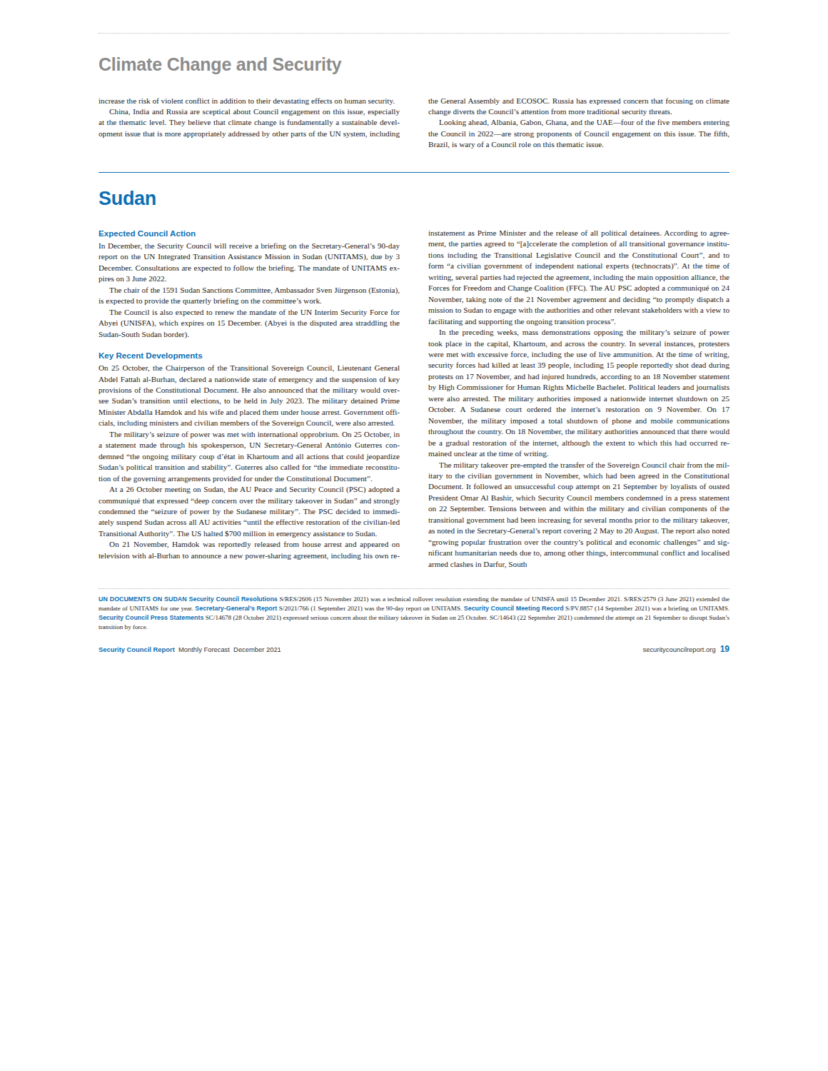Climate Change and Security
increase the risk of violent conflict in addition to their devastating effects on human security.
China, India and Russia are sceptical about Council engagement on this issue, especially at the thematic level. They believe that climate change is fundamentally a sustainable development issue that is more appropriately addressed by other parts of the UN system, including the General Assembly and ECOSOC. Russia has expressed concern that focusing on climate change diverts the Council’s attention from more traditional security threats.
Looking ahead, Albania, Gabon, Ghana, and the UAE—four of the five members entering the Council in 2022—are strong proponents of Council engagement on this issue. The fifth, Brazil, is wary of a Council role on this thematic issue.
Sudan
Expected Council Action
In December, the Security Council will receive a briefing on the Secretary-General’s 90-day report on the UN Integrated Transition Assistance Mission in Sudan (UNITAMS), due by 3 December. Consultations are expected to follow the briefing. The mandate of UNITAMS expires on 3 June 2022.
The chair of the 1591 Sudan Sanctions Committee, Ambassador Sven Jürgenson (Estonia), is expected to provide the quarterly briefing on the committee’s work.
The Council is also expected to renew the mandate of the UN Interim Security Force for Abyei (UNISFA), which expires on 15 December. (Abyei is the disputed area straddling the Sudan-South Sudan border).
Key Recent Developments
On 25 October, the Chairperson of the Transitional Sovereign Council, Lieutenant General Abdel Fattah al-Burhan, declared a nationwide state of emergency and the suspension of key provisions of the Constitutional Document. He also announced that the military would oversee Sudan’s transition until elections, to be held in July 2023. The military detained Prime Minister Abdalla Hamdok and his wife and placed them under house arrest. Government officials, including ministers and civilian members of the Sovereign Council, were also arrested.
The military’s seizure of power was met with international opprobrium. On 25 October, in a statement made through his spokesperson, UN Secretary-General António Guterres condemned “the ongoing military coup d’état in Khartoum and all actions that could jeopardize Sudan’s political transition and stability”. Guterres also called for “the immediate reconstitution of the governing arrangements provided for under the Constitutional Document”.
At a 26 October meeting on Sudan, the AU Peace and Security Council (PSC) adopted a communiqué that expressed “deep concern over the military takeover in Sudan” and strongly condemned the “seizure of power by the Sudanese military”. The PSC decided to immediately suspend Sudan across all AU activities “until the effective restoration of the civilian-led Transitional Authority”. The US halted $700 million in emergency assistance to Sudan.
On 21 November, Hamdok was reportedly released from house arrest and appeared on television with al-Burhan to announce a new power-sharing agreement, including his own reinstatement as Prime Minister and the release of all political detainees. According to agreement, the parties agreed to “[a]ccelerate the completion of all transitional governance institutions including the Transitional Legislative Council and the Constitutional Court”, and to form “a civilian government of independent national experts (technocrats)”. At the time of writing, several parties had rejected the agreement, including the main opposition alliance, the Forces for Freedom and Change Coalition (FFC). The AU PSC adopted a communiqué on 24 November, taking note of the 21 November agreement and deciding “to promptly dispatch a mission to Sudan to engage with the authorities and other relevant stakeholders with a view to facilitating and supporting the ongoing transition process”.
In the preceding weeks, mass demonstrations opposing the military’s seizure of power took place in the capital, Khartoum, and across the country. In several instances, protesters were met with excessive force, including the use of live ammunition. At the time of writing, security forces had killed at least 39 people, including 15 people reportedly shot dead during protests on 17 November, and had injured hundreds, according to an 18 November statement by High Commissioner for Human Rights Michelle Bachelet. Political leaders and journalists were also arrested. The military authorities imposed a nationwide internet shutdown on 25 October. A Sudanese court ordered the internet’s restoration on 9 November. On 17 November, the military imposed a total shutdown of phone and mobile communications throughout the country. On 18 November, the military authorities announced that there would be a gradual restoration of the internet, although the extent to which this had occurred remained unclear at the time of writing.
The military takeover pre-empted the transfer of the Sovereign Council chair from the military to the civilian government in November, which had been agreed in the Constitutional Document. It followed an unsuccessful coup attempt on 21 September by loyalists of ousted President Omar Al Bashir, which Security Council members condemned in a press statement on 22 September. Tensions between and within the military and civilian components of the transitional government had been increasing for several months prior to the military takeover, as noted in the Secretary-General’s report covering 2 May to 20 August. The report also noted “growing popular frustration over the country’s political and economic challenges” and significant humanitarian needs due to, among other things, intercommunal conflict and localised armed clashes in Darfur, South
UN DOCUMENTS ON SUDAN Security Council Resolutions S/RES/2606 (15 November 2021) was a technical rollover resolution extending the mandate of UNISFA until 15 December 2021. S/RES/2579 (3 June 2021) extended the mandate of UNITAMS for one year. Secretary-General’s Report S/2021/766 (1 September 2021) was the 90-day report on UNITAMS. Security Council Meeting Record S/PV.8857 (14 September 2021) was a briefing on UNITAMS. Security Council Press Statements SC/14678 (28 October 2021) expressed serious concern about the military takeover in Sudan on 25 October. SC/14643 (22 September 2021) condemned the attempt on 21 September to disrupt Sudan’s transition by force.
Security Council Report Monthly Forecast December 2021
securitycouncilreport.org19